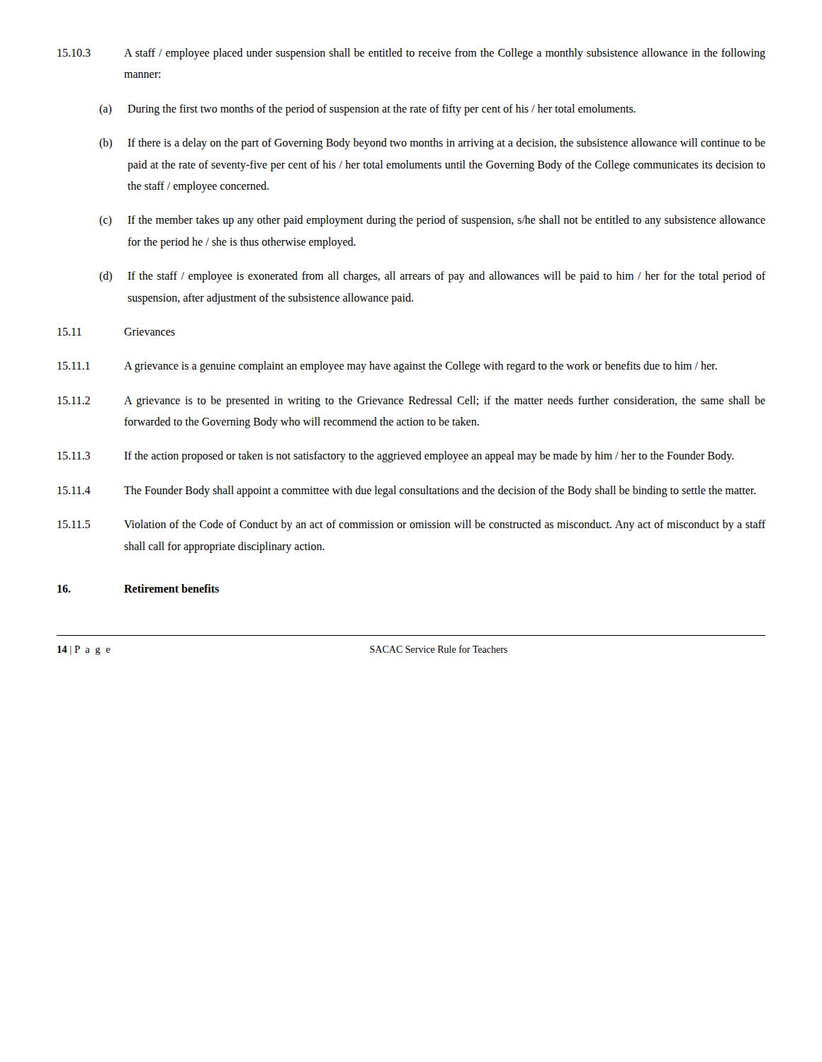15.10.3
A staff / employee placed under suspension shall be entitled to receive from the College a monthly subsistence allowance in the following manner:
(a)
During the first two months of the period of suspension at the rate of fifty per cent of his / her total emoluments.
(b)
If there is a delay on the part of Governing Body beyond two months in arriving at a decision, the subsistence allowance will continue to be paid at the rate of seventy-five per cent of his / her total emoluments until the Governing Body of the College communicates its decision to the staff / employee concerned.
(c)
If the member takes up any other paid employment during the period of suspension, s/he shall not be entitled to any subsistence allowance for the period he / she is thus otherwise employed.
(d)
If the staff / employee is exonerated from all charges, all arrears of pay and allowances will be paid to him / her for the total period of suspension, after adjustment of the subsistence allowance paid.
15.11
Grievances
15.11.1
A grievance is a genuine complaint an employee may have against the College with regard to the work or benefits due to him / her.
15.11.2
A grievance is to be presented in writing to the Grievance Redressal Cell; if the matter needs further consideration, the same shall be forwarded to the Governing Body who will recommend the action to be taken.
15.11.3
If the action proposed or taken is not satisfactory to the aggrieved employee an appeal may be made by him / her to the Founder Body.
15.11.4
The Founder Body shall appoint a committee with due legal consultations and the decision of the Body shall be binding to settle the matter.
15.11.5
Violation of the Code of Conduct by an act of commission or omission will be constructed as misconduct. Any act of misconduct by a staff shall call for appropriate disciplinary action.
16.
Retirement benefits
14 | P a g e
SACAC Service Rule for Teachers